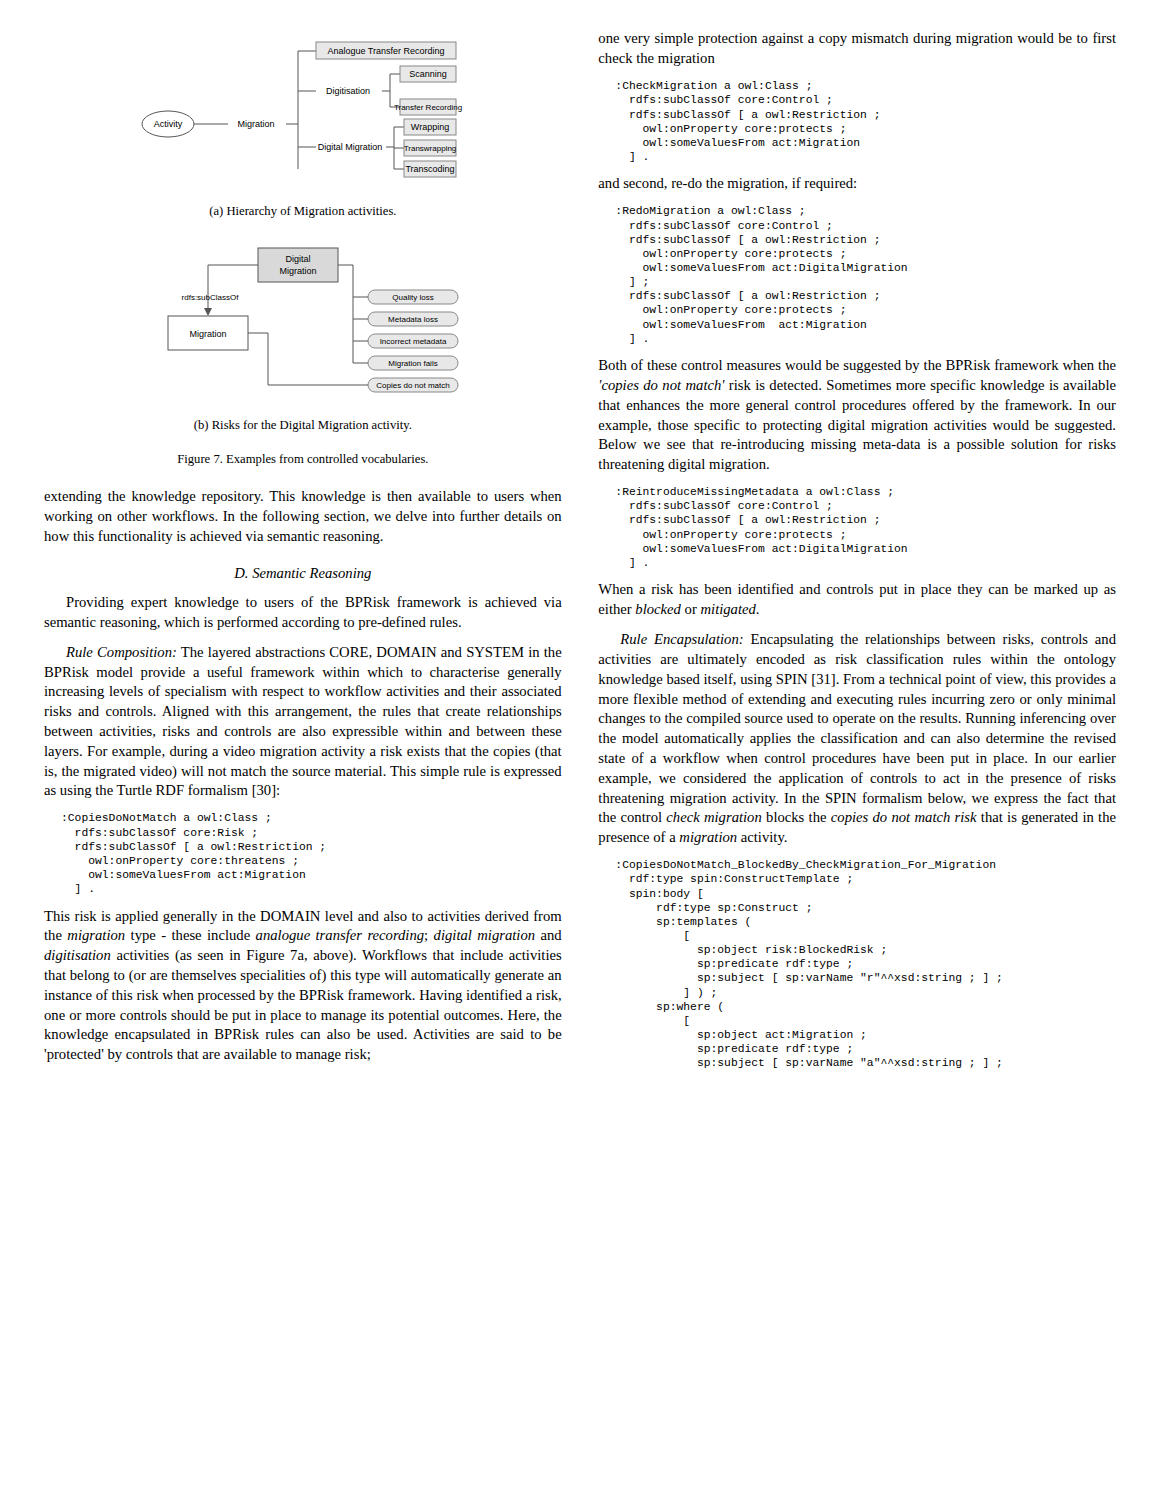Activity Migration Analogue Transfer Recording Digitisation Scanning Transfer Recording Digital Migration Wrapping Transwrapping Transcoding
(a) Hierarchy of Migration activities.
Digital Migration Migration rdfs:subClassOf Quality loss Metadata loss Incorrect metadata Migration fails Copies do not match
(b) Risks for the Digital Migration activity.
Figure 7. Examples from controlled vocabularies.
extending the knowledge repository. This knowledge is then available to users when working on other workflows. In the following section, we delve into further details on how this functionality is achieved via semantic reasoning.
D. Semantic Reasoning
Providing expert knowledge to users of the BPRisk framework is achieved via semantic reasoning, which is performed according to pre-defined rules.
Rule Composition: The layered abstractions CORE, DOMAIN and SYSTEM in the BPRisk model provide a useful framework within which to characterise generally increasing levels of specialism with respect to workflow activities and their associated risks and controls. Aligned with this arrangement, the rules that create relationships between activities, risks and controls are also expressible within and between these layers. For example, during a video migration activity a risk exists that the copies (that is, the migrated video) will not match the source material. This simple rule is expressed as using the Turtle RDF formalism [30]:
:CopiesDoNotMatch a owl:Class ;
  rdfs:subClassOf core:Risk ;
  rdfs:subClassOf [ a owl:Restriction ;
    owl:onProperty core:threatens ;
    owl:someValuesFrom act:Migration
  ] .
This risk is applied generally in the DOMAIN level and also to activities derived from the migration type - these include analogue transfer recording; digital migration and digitisation activities (as seen in Figure 7a, above). Workflows that include activities that belong to (or are themselves specialities of) this type will automatically generate an instance of this risk when processed by the BPRisk framework. Having identified a risk, one or more controls should be put in place to manage its potential outcomes. Here, the knowledge encapsulated in BPRisk rules can also be used. Activities are said to be 'protected' by controls that are available to manage risk;
one very simple protection against a copy mismatch during migration would be to first check the migration
:CheckMigration a owl:Class ;
  rdfs:subClassOf core:Control ;
  rdfs:subClassOf [ a owl:Restriction ;
    owl:onProperty core:protects ;
    owl:someValuesFrom act:Migration
  ] .
and second, re-do the migration, if required:
:RedoMigration a owl:Class ;
  rdfs:subClassOf core:Control ;
  rdfs:subClassOf [ a owl:Restriction ;
    owl:onProperty core:protects ;
    owl:someValuesFrom act:DigitalMigration
  ] ;
  rdfs:subClassOf [ a owl:Restriction ;
    owl:onProperty core:protects ;
    owl:someValuesFrom  act:Migration
  ] .
Both of these control measures would be suggested by the BPRisk framework when the 'copies do not match' risk is detected. Sometimes more specific knowledge is available that enhances the more general control procedures offered by the framework. In our example, those specific to protecting digital migration activities would be suggested. Below we see that re-introducing missing meta-data is a possible solution for risks threatening digital migration.
:ReintroduceMissingMetadata a owl:Class ;
  rdfs:subClassOf core:Control ;
  rdfs:subClassOf [ a owl:Restriction ;
    owl:onProperty core:protects ;
    owl:someValuesFrom act:DigitalMigration
  ] .
When a risk has been identified and controls put in place they can be marked up as either blocked or mitigated.
Rule Encapsulation: Encapsulating the relationships between risks, controls and activities are ultimately encoded as risk classification rules within the ontology knowledge based itself, using SPIN [31]. From a technical point of view, this provides a more flexible method of extending and executing rules incurring zero or only minimal changes to the compiled source used to operate on the results. Running inferencing over the model automatically applies the classification and can also determine the revised state of a workflow when control procedures have been put in place. In our earlier example, we considered the application of controls to act in the presence of risks threatening migration activity. In the SPIN formalism below, we express the fact that the control check migration blocks the copies do not match risk that is generated in the presence of a migration activity.
:CopiesDoNotMatch_BlockedBy_CheckMigration_For_Migration
  rdf:type spin:ConstructTemplate ;
  spin:body [
      rdf:type sp:Construct ;
      sp:templates (
          [
            sp:object risk:BlockedRisk ;
            sp:predicate rdf:type ;
            sp:subject [ sp:varName "r"^^xsd:string ; ] ;
          ] ) ;
      sp:where (
          [
            sp:object act:Migration ;
            sp:predicate rdf:type ;
            sp:subject [ sp:varName "a"^^xsd:string ; ] ;